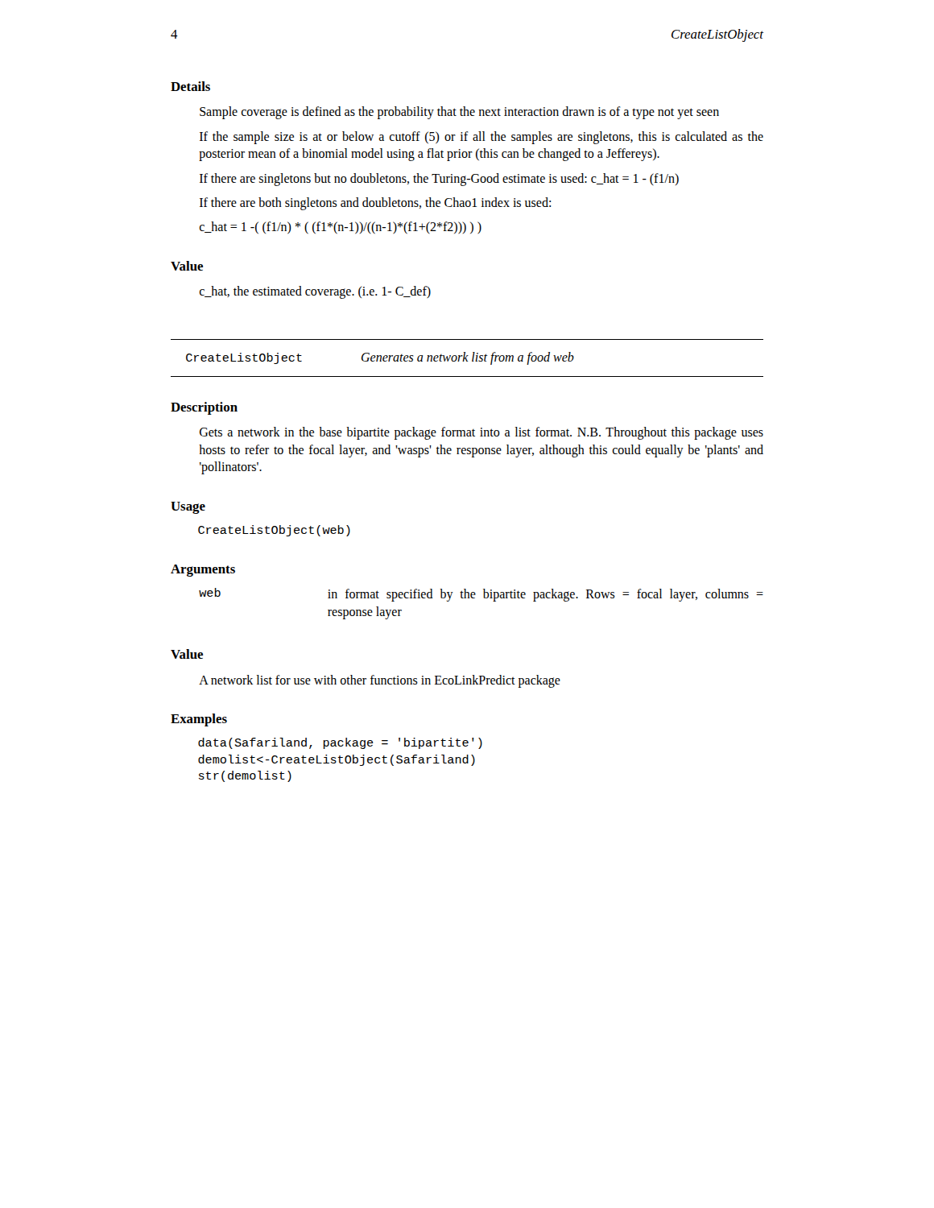4 CreateListObject
Details
Sample coverage is defined as the probability that the next interaction drawn is of a type not yet seen
If the sample size is at or below a cutoff (5) or if all the samples are singletons, this is calculated as the posterior mean of a binomial model using a flat prior (this can be changed to a Jeffereys).
If there are singletons but no doubletons, the Turing-Good estimate is used: c_hat = 1 - (f1/n)
If there are both singletons and doubletons, the Chao1 index is used:
c_hat = 1 -( (f1/n) * ( (f1*(n-1))/((n-1)*(f1+(2*f2))) ) )
Value
c_hat, the estimated coverage. (i.e. 1- C_def)
CreateListObject Generates a network list from a food web
Description
Gets a network in the base bipartite package format into a list format. N.B. Throughout this package uses hosts to refer to the focal layer, and 'wasps' the response layer, although this could equally be 'plants' and 'pollinators'.
Usage
CreateListObject(web)
Arguments
| web | in format specified by the bipartite package. Rows = focal layer, columns = response layer |
Value
A network list for use with other functions in EcoLinkPredict package
Examples
data(Safariland, package = 'bipartite')
demolist<-CreateListObject(Safariland)
str(demolist)